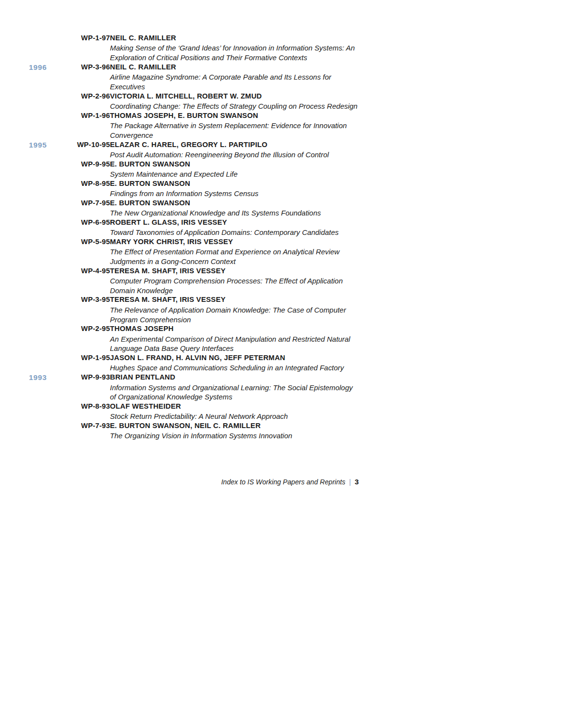| | WP-1-97 | NEIL C. RAMILLER Making Sense of the ‘Grand Ideas’ for Innovation in Information Systems: An Exploration of Critical Positions and Their Formative Contexts |
| 1996 | WP-3-96 | NEIL C. RAMILLER Airline Magazine Syndrome: A Corporate Parable and Its Lessons for Executives |
| | WP-2-96 | VICTORIA L. MITCHELL, ROBERT W. ZMUD Coordinating Change: The Effects of Strategy Coupling on Process Redesign |
| | WP-1-96 | THOMAS JOSEPH, E. BURTON SWANSON The Package Alternative in System Replacement: Evidence for Innovation Convergence |
| 1995 | WP-10-95 | ELAZAR C. HAREL, GREGORY L. PARTIPILO Post Audit Automation: Reengineering Beyond the Illusion of Control |
| | WP-9-95 | E. BURTON SWANSON System Maintenance and Expected Life |
| | WP-8-95 | E. BURTON SWANSON Findings from an Information Systems Census |
| | WP-7-95 | E. BURTON SWANSON The New Organizational Knowledge and Its Systems Foundations |
| | WP-6-95 | ROBERT L. GLASS, IRIS VESSEY Toward Taxonomies of Application Domains: Contemporary Candidates |
| | WP-5-95 | MARY YORK CHRIST, IRIS VESSEY The Effect of Presentation Format and Experience on Analytical Review Judgments in a Gong-Concern Context |
| | WP-4-95 | TERESA M. SHAFT, IRIS VESSEY Computer Program Comprehension Processes: The Effect of Application Domain Knowledge |
| | WP-3-95 | TERESA M. SHAFT, IRIS VESSEY The Relevance of Application Domain Knowledge: The Case of Computer Program Comprehension |
| | WP-2-95 | THOMAS JOSEPH An Experimental Comparison of Direct Manipulation and Restricted Natural Language Data Base Query Interfaces |
| | WP-1-95 | JASON L. FRAND, H. ALVIN NG, JEFF PETERMAN Hughes Space and Communications Scheduling in an Integrated Factory |
| 1993 | WP-9-93 | BRIAN PENTLAND Information Systems and Organizational Learning: The Social Epistemology of Organizational Knowledge Systems |
| | WP-8-93 | OLAF WESTHEIDER Stock Return Predictability: A Neural Network Approach |
| | WP-7-93 | E. BURTON SWANSON, NEIL C. RAMILLER The Organizing Vision in Information Systems Innovation |
Index to IS Working Papers and Reprints | 3